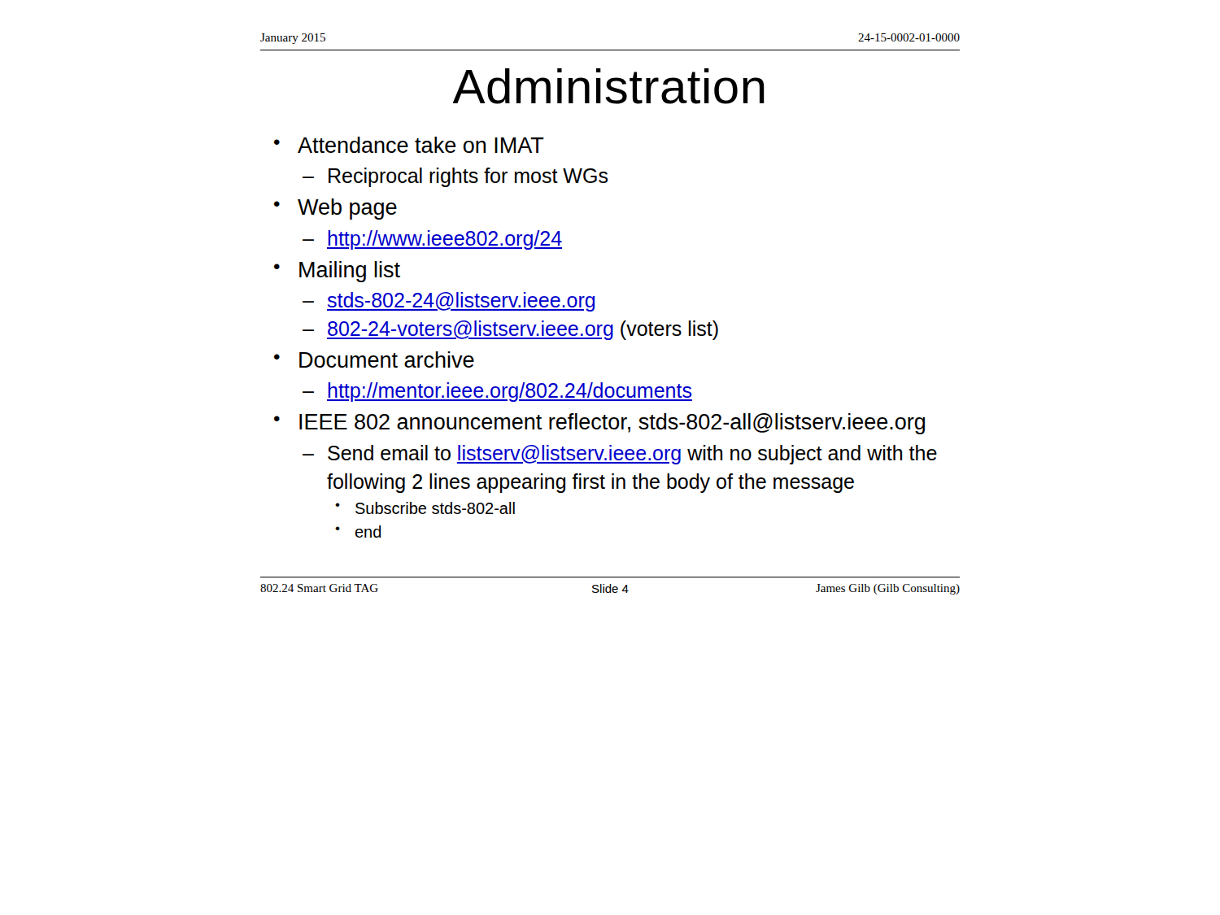January 2015 24-15-0002-01-0000
Administration
Attendance take on IMAT
Reciprocal rights for most WGs
Web page
http://www.ieee802.org/24
Mailing list
stds-802-24@listserv.ieee.org
802-24-voters@listserv.ieee.org (voters list)
Document archive
http://mentor.ieee.org/802.24/documents
IEEE 802 announcement reflector, stds-802-all@listserv.ieee.org
Send email to listserv@listserv.ieee.org with no subject and with the following 2 lines appearing first in the body of the message
Subscribe stds-802-all
end
802.24 Smart Grid TAG Slide 4 James Gilb (Gilb Consulting)